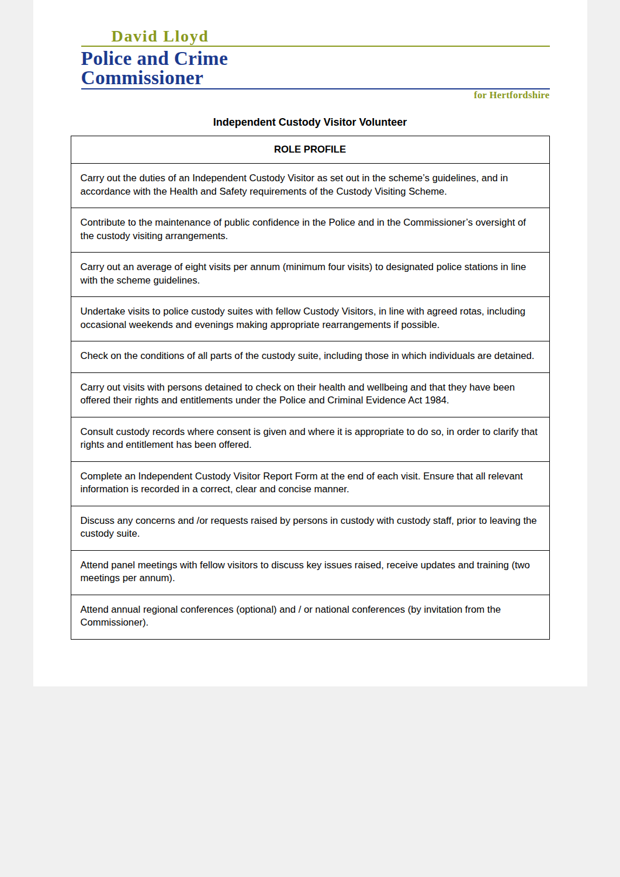David Lloyd
Police and Crime
Commissioner
for Hertfordshire
Independent Custody Visitor Volunteer
| ROLE PROFILE |
| Carry out the duties of an Independent Custody Visitor as set out in the scheme’s guidelines, and in accordance with the Health and Safety requirements of the Custody Visiting Scheme. |
| Contribute to the maintenance of public confidence in the Police and in the Commissioner’s oversight of the custody visiting arrangements. |
| Carry out an average of eight visits per annum (minimum four visits) to designated police stations in line with the scheme guidelines. |
| Undertake visits to police custody suites with fellow Custody Visitors, in line with agreed rotas, including occasional weekends and evenings making appropriate rearrangements if possible. |
| Check on the conditions of all parts of the custody suite, including those in which individuals are detained. |
| Carry out visits with persons detained to check on their health and wellbeing and that they have been offered their rights and entitlements under the Police and Criminal Evidence Act 1984. |
| Consult custody records where consent is given and where it is appropriate to do so, in order to clarify that rights and entitlement has been offered. |
| Complete an Independent Custody Visitor Report Form at the end of each visit. Ensure that all relevant information is recorded in a correct, clear and concise manner. |
| Discuss any concerns and /or requests raised by persons in custody with custody staff, prior to leaving the custody suite. |
| Attend panel meetings with fellow visitors to discuss key issues raised, receive updates and training (two meetings per annum). |
| Attend annual regional conferences (optional) and / or national conferences (by invitation from the Commissioner). |